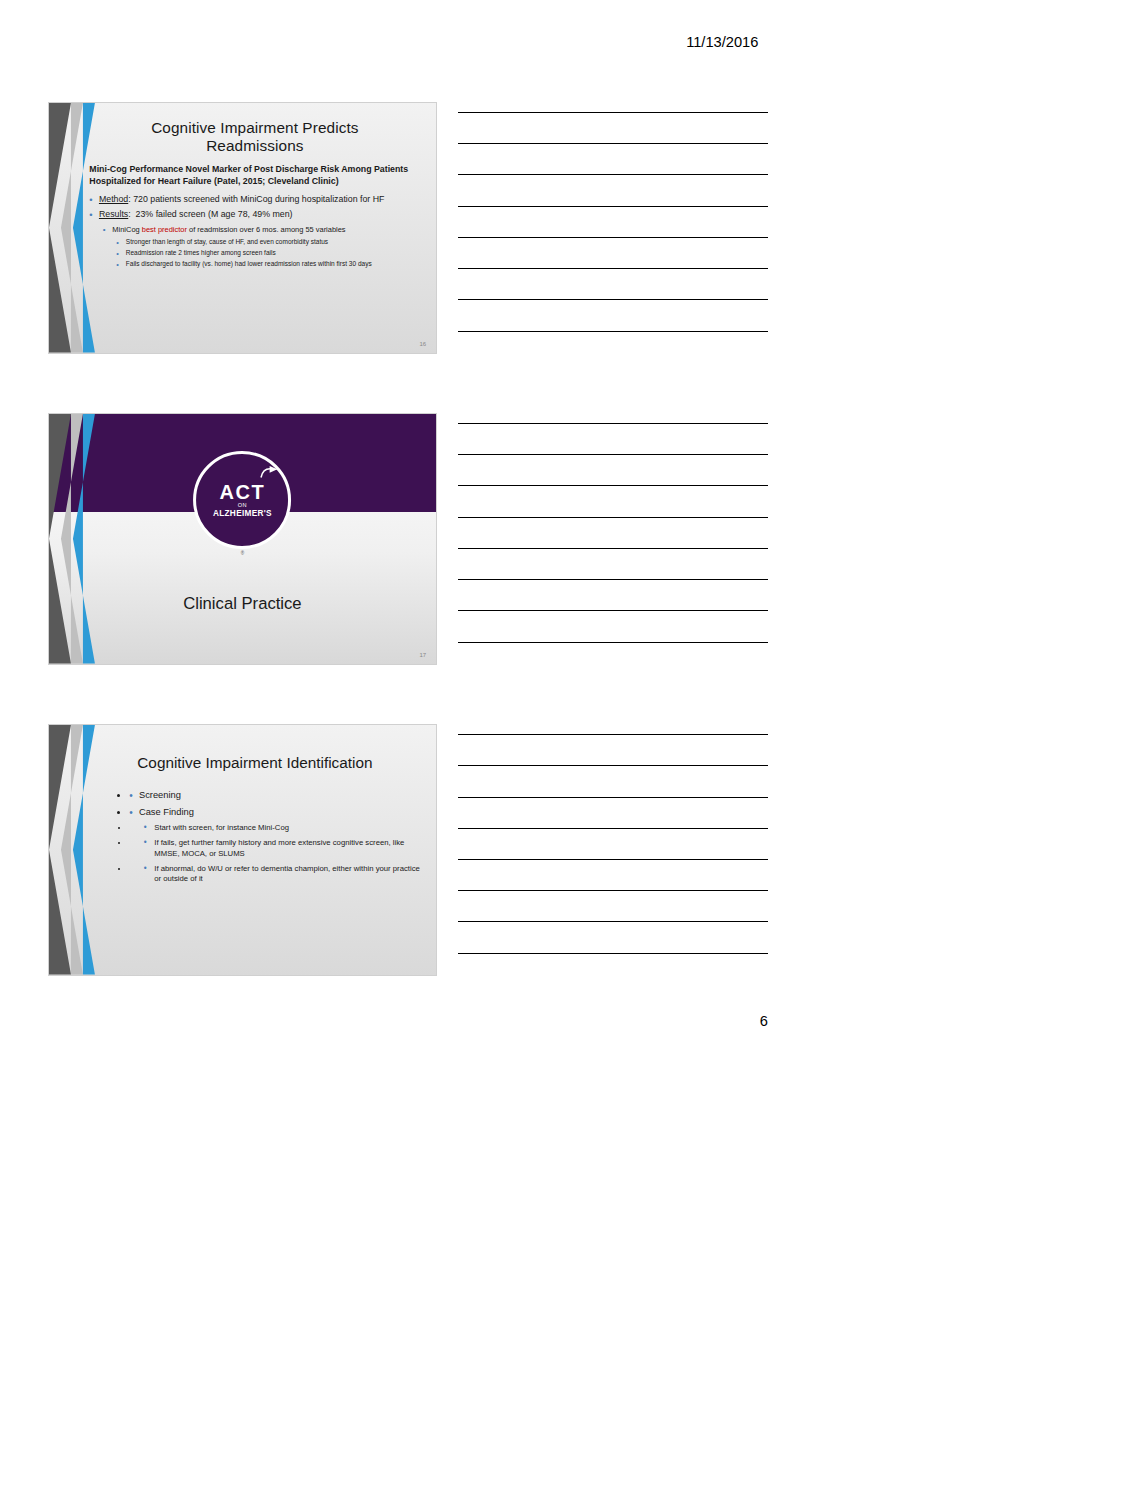11/13/2016
Cognitive Impairment Predicts
Readmissions
Mini-Cog Performance Novel Marker of Post Discharge Risk Among Patients Hospitalized for Heart Failure (Patel, 2015; Cleveland Clinic)
Method: 720 patients screened with MiniCog during hospitalization for HF
Results: 23% failed screen (M age 78, 49% men)
MiniCog best predictor of readmission over 6 mos. among 55 variables
Stronger than length of stay, cause of HF, and even comorbidity status
Readmission rate 2 times higher among screen fails
Fails discharged to facility (vs. home) had lower readmission rates within first 30 days
16
ACT
ON
ALZHEIMER'S
®
Clinical Practice
17
Cognitive Impairment Identification
Screening
Case Finding
Start with screen, for instance Mini-Cog
If fails, get further family history and more extensive cognitive screen, like MMSE, MOCA, or SLUMS
If abnormal, do W/U or refer to dementia champion, either within your practice or outside of it
6